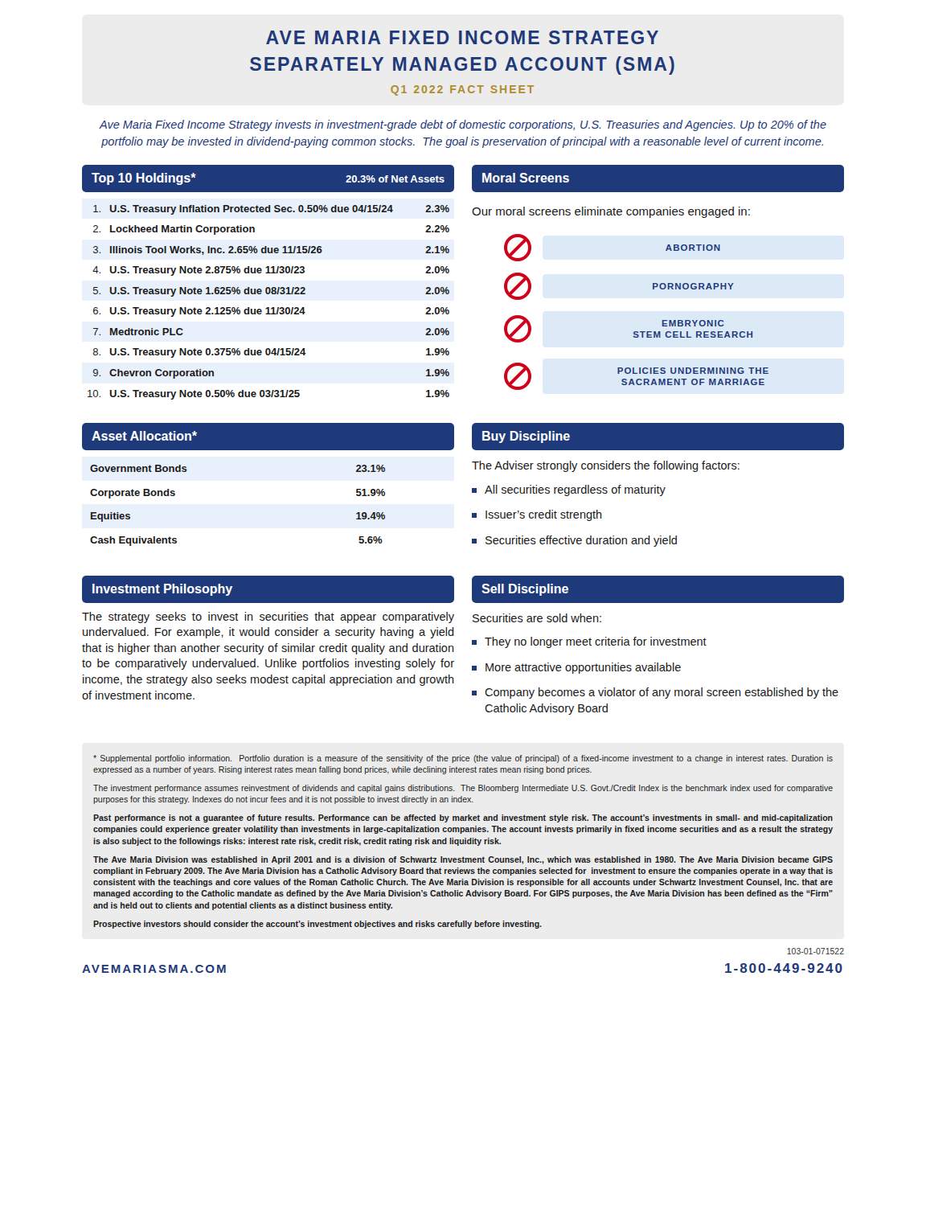Ave Maria Fixed Income Strategy
Separately Managed Account (SMA)
Q1 2022 Fact Sheet
Ave Maria Fixed Income Strategy invests in investment‑grade debt of domestic corporations, U.S. Treasuries and Agencies. Up to 20% of the portfolio may be invested in dividend‑paying common stocks. The goal is preservation of principal with a reasonable level of current income.
Top 10 Holdings* 20.3% of Net Assets
| 1. | U.S. Treasury Inflation Protected Sec. 0.50% due 04/15/24 | 2.3% |
| 2. | Lockheed Martin Corporation | 2.2% |
| 3. | Illinois Tool Works, Inc. 2.65% due 11/15/26 | 2.1% |
| 4. | U.S. Treasury Note 2.875% due 11/30/23 | 2.0% |
| 5. | U.S. Treasury Note 1.625% due 08/31/22 | 2.0% |
| 6. | U.S. Treasury Note 2.125% due 11/30/24 | 2.0% |
| 7. | Medtronic PLC | 2.0% |
| 8. | U.S. Treasury Note 0.375% due 04/15/24 | 1.9% |
| 9. | Chevron Corporation | 1.9% |
| 10. | U.S. Treasury Note 0.50% due 03/31/25 | 1.9% |
Moral Screens
Our moral screens eliminate companies engaged in:
Abortion
Pornography
Embryonic
Stem Cell Research
Policies Undermining the
Sacrament of Marriage
Asset Allocation*
| Government Bonds | 23.1% |
| Corporate Bonds | 51.9% |
| Equities | 19.4% |
| Cash Equivalents | 5.6% |
Buy Discipline
The Adviser strongly considers the following factors:
All securities regardless of maturity
Issuer’s credit strength
Securities effective duration and yield
Investment Philosophy
The strategy seeks to invest in securities that appear comparatively undervalued. For example, it would consider a security having a yield that is higher than another security of similar credit quality and duration to be comparatively undervalued. Unlike portfolios investing solely for income, the strategy also seeks modest capital appreciation and growth of investment income.
Sell Discipline
Securities are sold when:
They no longer meet criteria for investment
More attractive opportunities available
Company becomes a violator of any moral screen established by the Catholic Advisory Board
* Supplemental portfolio information. Portfolio duration is a measure of the sensitivity of the price (the value of principal) of a fixed-income investment to a change in interest rates. Duration is expressed as a number of years. Rising interest rates mean falling bond prices, while declining interest rates mean rising bond prices.
The investment performance assumes reinvestment of dividends and capital gains distributions. The Bloomberg Intermediate U.S. Govt./Credit Index is the benchmark index used for comparative purposes for this strategy. Indexes do not incur fees and it is not possible to invest directly in an index.
Past performance is not a guarantee of future results. Performance can be affected by market and investment style risk. The account’s investments in small- and mid-capitalization companies could experience greater volatility than investments in large-capitalization companies. The account invests primarily in fixed income securities and as a result the strategy is also subject to the followings risks: interest rate risk, credit risk, credit rating risk and liquidity risk.
The Ave Maria Division was established in April 2001 and is a division of Schwartz Investment Counsel, Inc., which was established in 1980. The Ave Maria Division became GIPS compliant in February 2009. The Ave Maria Division has a Catholic Advisory Board that reviews the companies selected for investment to ensure the companies operate in a way that is consistent with the teachings and core values of the Roman Catholic Church. The Ave Maria Division is responsible for all accounts under Schwartz Investment Counsel, Inc. that are managed according to the Catholic mandate as defined by the Ave Maria Division’s Catholic Advisory Board. For GIPS purposes, the Ave Maria Division has been defined as the “Firm” and is held out to clients and potential clients as a distinct business entity.
Prospective investors should consider the account’s investment objectives and risks carefully before investing.
103-01-071522
AVEMARIASMA.COM 1-800-449-9240